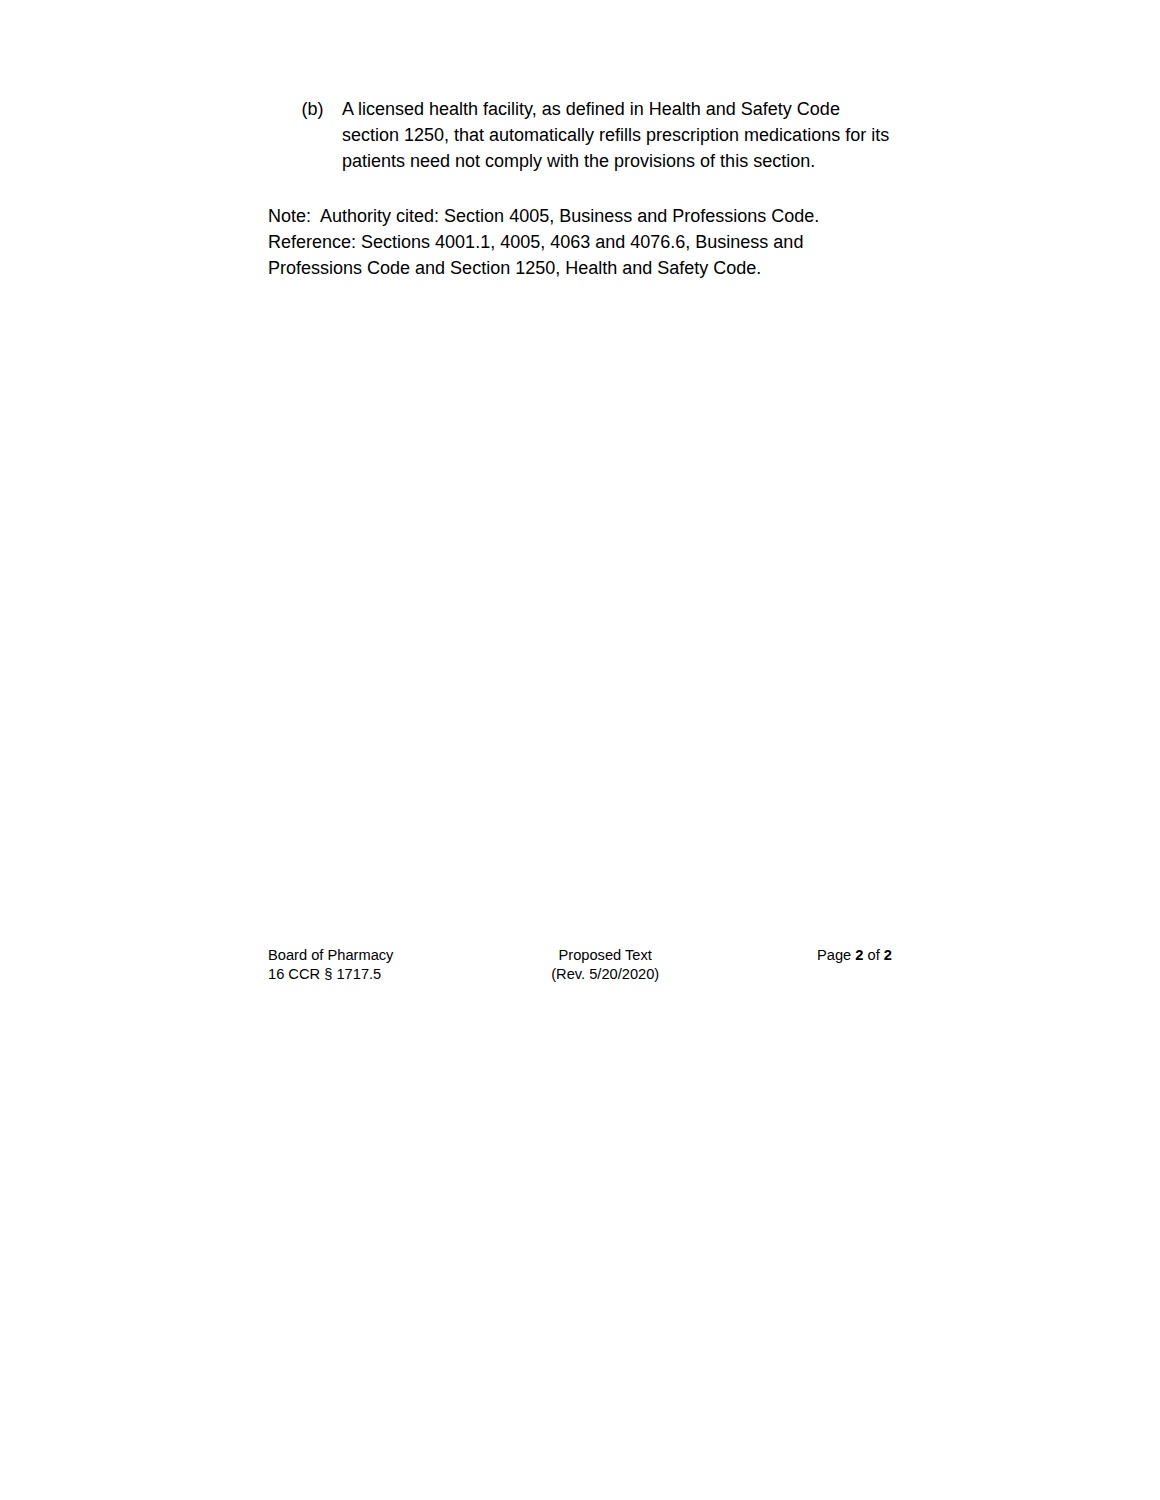(b) A licensed health facility, as defined in Health and Safety Code section 1250, that automatically refills prescription medications for its patients need not comply with the provisions of this section.
Note: Authority cited: Section 4005, Business and Professions Code. Reference: Sections 4001.1, 4005, 4063 and 4076.6, Business and Professions Code and Section 1250, Health and Safety Code.
Board of Pharmacy 16 CCR § 1717.5
Proposed Text (Rev. 5/20/2020)
Page 2 of 2